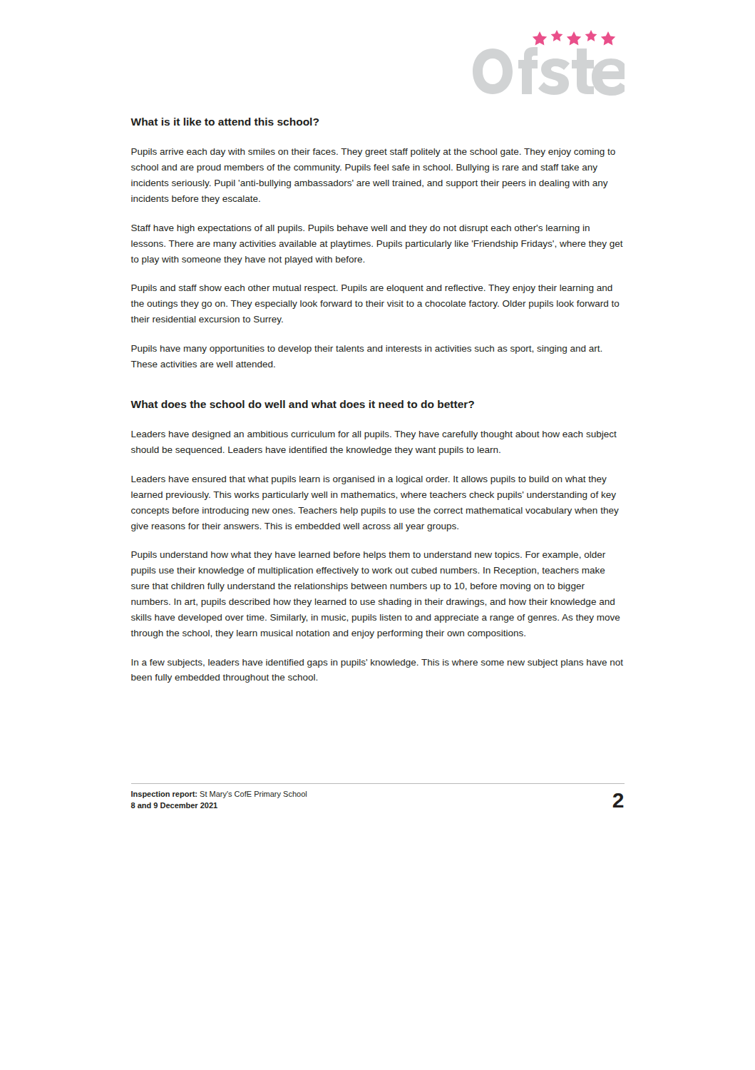What is it like to attend this school?
Pupils arrive each day with smiles on their faces. They greet staff politely at the school gate. They enjoy coming to school and are proud members of the community. Pupils feel safe in school. Bullying is rare and staff take any incidents seriously. Pupil 'anti-bullying ambassadors' are well trained, and support their peers in dealing with any incidents before they escalate.
Staff have high expectations of all pupils. Pupils behave well and they do not disrupt each other's learning in lessons. There are many activities available at playtimes. Pupils particularly like 'Friendship Fridays', where they get to play with someone they have not played with before.
Pupils and staff show each other mutual respect. Pupils are eloquent and reflective. They enjoy their learning and the outings they go on. They especially look forward to their visit to a chocolate factory. Older pupils look forward to their residential excursion to Surrey.
Pupils have many opportunities to develop their talents and interests in activities such as sport, singing and art. These activities are well attended.
What does the school do well and what does it need to do better?
Leaders have designed an ambitious curriculum for all pupils. They have carefully thought about how each subject should be sequenced. Leaders have identified the knowledge they want pupils to learn.
Leaders have ensured that what pupils learn is organised in a logical order. It allows pupils to build on what they learned previously. This works particularly well in mathematics, where teachers check pupils' understanding of key concepts before introducing new ones. Teachers help pupils to use the correct mathematical vocabulary when they give reasons for their answers. This is embedded well across all year groups.
Pupils understand how what they have learned before helps them to understand new topics. For example, older pupils use their knowledge of multiplication effectively to work out cubed numbers. In Reception, teachers make sure that children fully understand the relationships between numbers up to 10, before moving on to bigger numbers. In art, pupils described how they learned to use shading in their drawings, and how their knowledge and skills have developed over time. Similarly, in music, pupils listen to and appreciate a range of genres. As they move through the school, they learn musical notation and enjoy performing their own compositions.
In a few subjects, leaders have identified gaps in pupils' knowledge. This is where some new subject plans have not been fully embedded throughout the school.
Inspection report: St Mary's CofE Primary School
8 and 9 December 2021
2